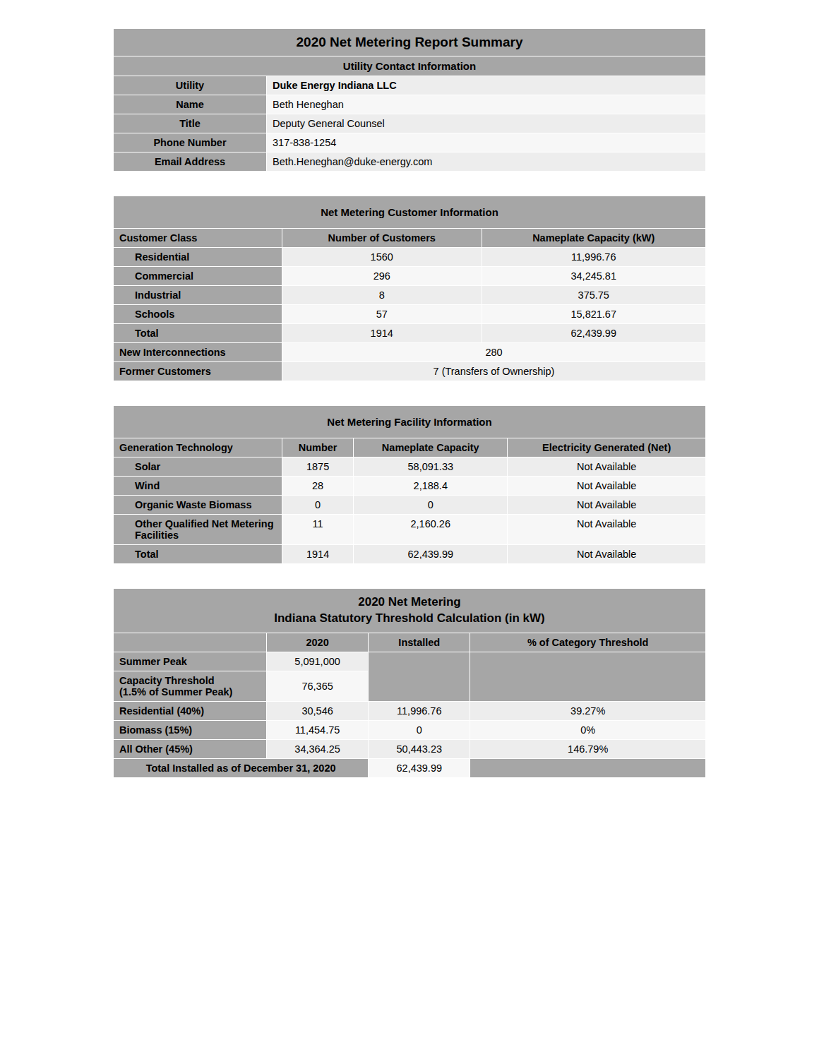| 2020 Net Metering Report Summary |
| Utility Contact Information |
| Utility | Duke Energy Indiana LLC |
| Name | Beth Heneghan |
| Title | Deputy General Counsel |
| Phone Number | 317-838-1254 |
| Email Address | Beth.Heneghan@duke-energy.com |
| Net Metering Customer Information |
| Customer Class | Number of Customers | Nameplate Capacity (kW) |
| Residential | 1560 | 11,996.76 |
| Commercial | 296 | 34,245.81 |
| Industrial | 8 | 375.75 |
| Schools | 57 | 15,821.67 |
| Total | 1914 | 62,439.99 |
| New Interconnections | 280 |
| Former Customers | 7 (Transfers of Ownership) |
| Net Metering Facility Information |
| Generation Technology | Number | Nameplate Capacity | Electricity Generated (Net) |
| Solar | 1875 | 58,091.33 | Not Available |
| Wind | 28 | 2,188.4 | Not Available |
| Organic Waste Biomass | 0 | 0 | Not Available |
| Other Qualified Net Metering Facilities | 11 | 2,160.26 | Not Available |
| Total | 1914 | 62,439.99 | Not Available |
| 2020 Net Metering Indiana Statutory Threshold Calculation (in kW) |
| | 2020 | Installed | % of Category Threshold |
| Summer Peak | 5,091,000 | | |
| Capacity Threshold (1.5% of Summer Peak) | 76,365 |
| Residential (40%) | 30,546 | 11,996.76 | 39.27% |
| Biomass (15%) | 11,454.75 | 0 | 0% |
| All Other (45%) | 34,364.25 | 50,443.23 | 146.79% |
| Total Installed as of December 31, 2020 | 62,439.99 | |